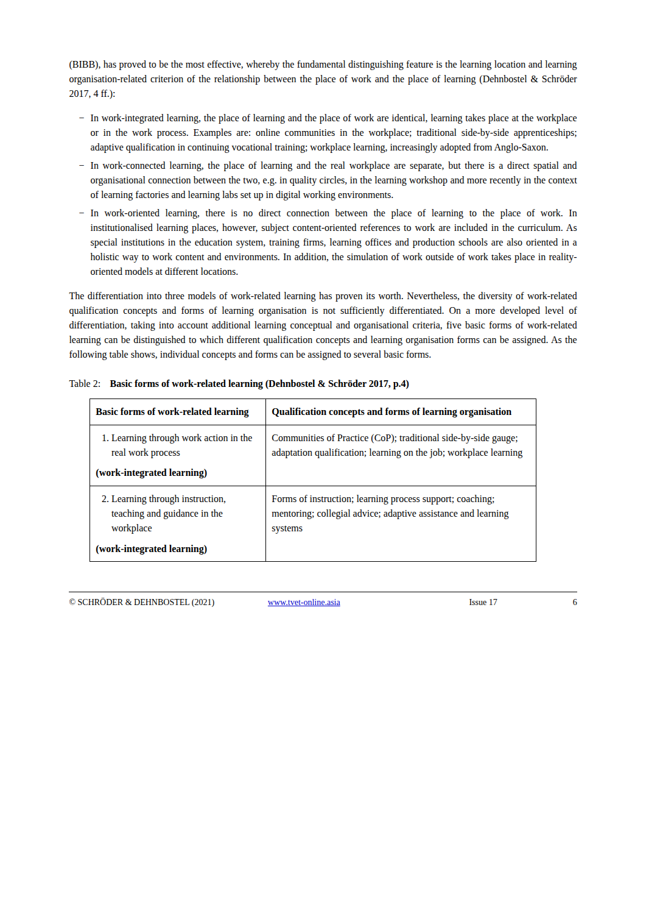(BIBB), has proved to be the most effective, whereby the fundamental distinguishing feature is the learning location and learning organisation-related criterion of the relationship between the place of work and the place of learning (Dehnbostel & Schröder 2017, 4 ff.):
In work-integrated learning, the place of learning and the place of work are identical, learning takes place at the workplace or in the work process. Examples are: online communities in the workplace; traditional side-by-side apprenticeships; adaptive qualification in continuing vocational training; workplace learning, increasingly adopted from Anglo-Saxon.
In work-connected learning, the place of learning and the real workplace are separate, but there is a direct spatial and organisational connection between the two, e.g. in quality circles, in the learning workshop and more recently in the context of learning factories and learning labs set up in digital working environments.
In work-oriented learning, there is no direct connection between the place of learning to the place of work. In institutionalised learning places, however, subject content-oriented references to work are included in the curriculum. As special institutions in the education system, training firms, learning offices and production schools are also oriented in a holistic way to work content and environments. In addition, the simulation of work outside of work takes place in reality-oriented models at different locations.
The differentiation into three models of work-related learning has proven its worth. Nevertheless, the diversity of work-related qualification concepts and forms of learning organisation is not sufficiently differentiated. On a more developed level of differentiation, taking into account additional learning conceptual and organisational criteria, five basic forms of work-related learning can be distinguished to which different qualification concepts and learning organisation forms can be assigned. As the following table shows, individual concepts and forms can be assigned to several basic forms.
Table 2: Basic forms of work-related learning (Dehnbostel & Schröder 2017, p.4)
| Basic forms of work-related learning | Qualification concepts and forms of learning organisation |
| --- | --- |
| Learning through work action in the real work process (work-integrated learning) | Communities of Practice (CoP); traditional side-by-side gauge; adaptation qualification; learning on the job; workplace learning |
| Learning through instruction, teaching and guidance in the workplace (work-integrated learning) | Forms of instruction; learning process support; coaching; mentoring; collegial advice; adaptive assistance and learning systems |
© SCHRÖDER & DEHNBOSTEL (2021) www.tvet-online.asia Issue 17 6